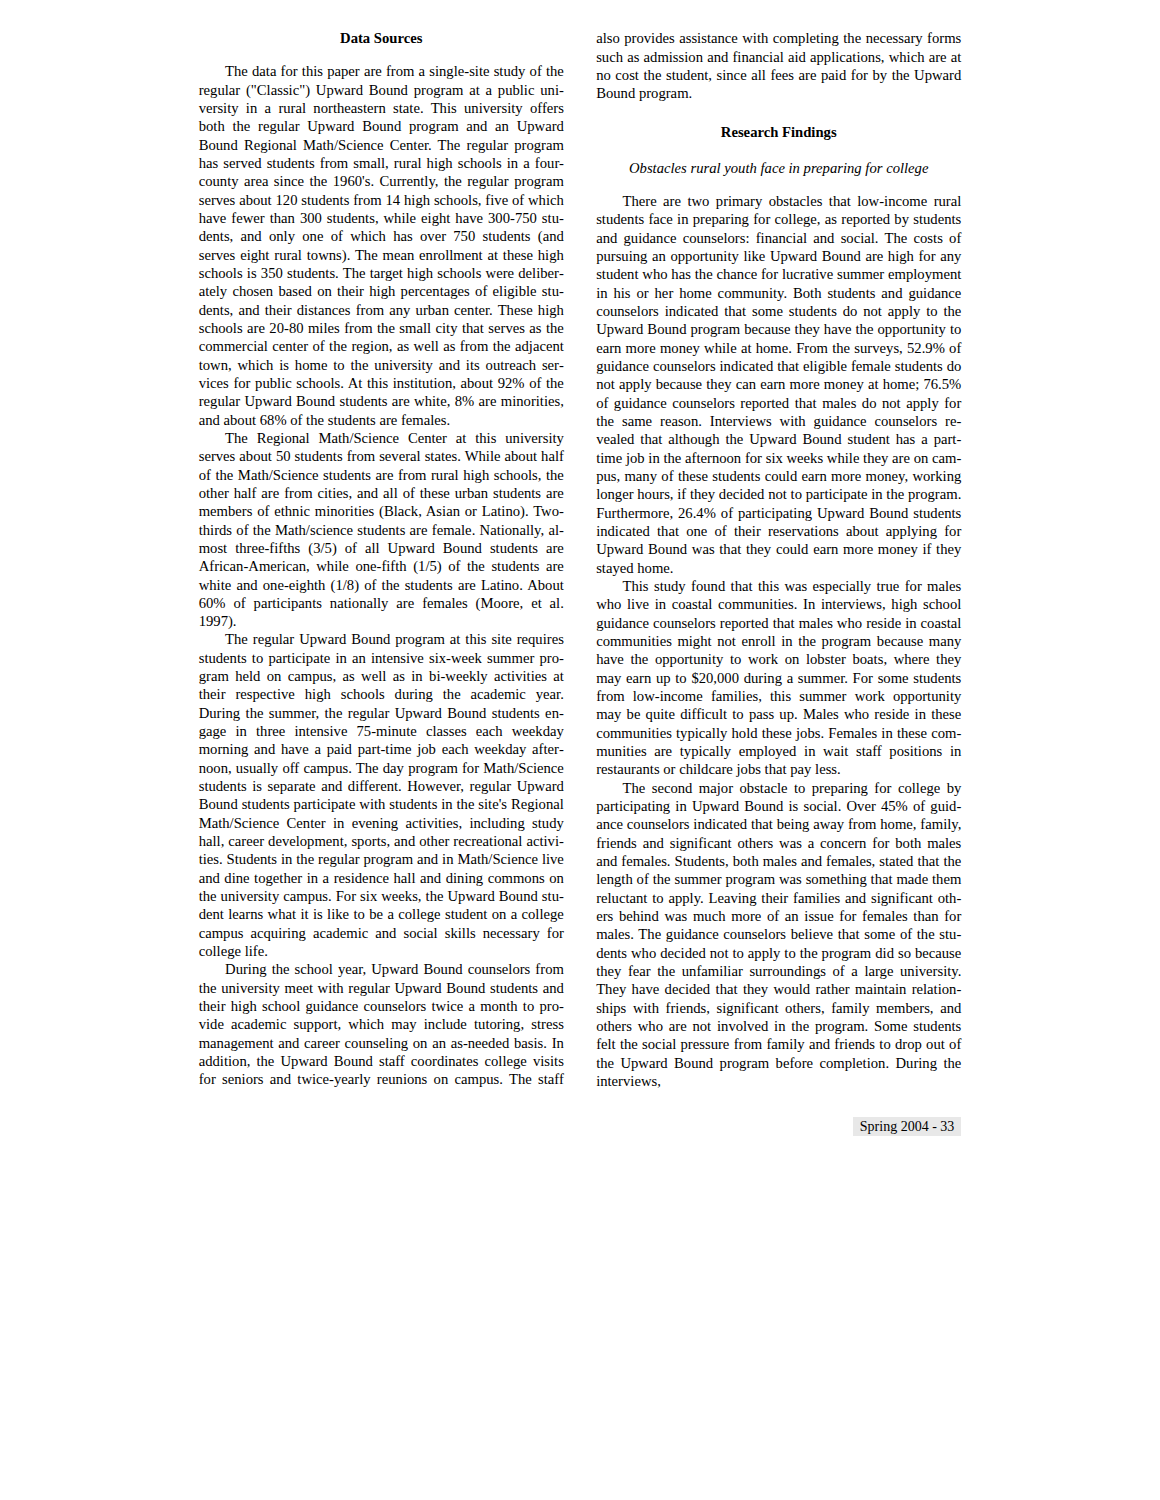Data Sources
The data for this paper are from a single-site study of the regular ("Classic") Upward Bound program at a public university in a rural northeastern state. This university offers both the regular Upward Bound program and an Upward Bound Regional Math/Science Center. The regular program has served students from small, rural high schools in a four-county area since the 1960's. Currently, the regular program serves about 120 students from 14 high schools, five of which have fewer than 300 students, while eight have 300-750 students, and only one of which has over 750 students (and serves eight rural towns). The mean enrollment at these high schools is 350 students. The target high schools were deliberately chosen based on their high percentages of eligible students, and their distances from any urban center. These high schools are 20-80 miles from the small city that serves as the commercial center of the region, as well as from the adjacent town, which is home to the university and its outreach services for public schools. At this institution, about 92% of the regular Upward Bound students are white, 8% are minorities, and about 68% of the students are females.
The Regional Math/Science Center at this university serves about 50 students from several states. While about half of the Math/Science students are from rural high schools, the other half are from cities, and all of these urban students are members of ethnic minorities (Black, Asian or Latino). Two-thirds of the Math/science students are female. Nationally, almost three-fifths (3/5) of all Upward Bound students are African-American, while one-fifth (1/5) of the students are white and one-eighth (1/8) of the students are Latino. About 60% of participants nationally are females (Moore, et al. 1997).
The regular Upward Bound program at this site requires students to participate in an intensive six-week summer program held on campus, as well as in bi-weekly activities at their respective high schools during the academic year. During the summer, the regular Upward Bound students engage in three intensive 75-minute classes each weekday morning and have a paid part-time job each weekday afternoon, usually off campus. The day program for Math/Science students is separate and different. However, regular Upward Bound students participate with students in the site's Regional Math/Science Center in evening activities, including study hall, career development, sports, and other recreational activities. Students in the regular program and in Math/Science live and dine together in a residence hall and dining commons on the university campus. For six weeks, the Upward Bound student learns what it is like to be a college student on a college campus acquiring academic and social skills necessary for college life.
During the school year, Upward Bound counselors from the university meet with regular Upward Bound students and their high school guidance counselors twice a month to provide academic support, which may include tutoring, stress management and career counseling on an as-needed basis. In addition, the Upward Bound staff coordinates college visits for seniors and twice-yearly reunions on campus. The staff also provides assistance with completing the necessary forms such as admission and financial aid applications, which are at no cost the student, since all fees are paid for by the Upward Bound program.
Research Findings
Obstacles rural youth face in preparing for college
There are two primary obstacles that low-income rural students face in preparing for college, as reported by students and guidance counselors: financial and social. The costs of pursuing an opportunity like Upward Bound are high for any student who has the chance for lucrative summer employment in his or her home community. Both students and guidance counselors indicated that some students do not apply to the Upward Bound program because they have the opportunity to earn more money while at home. From the surveys, 52.9% of guidance counselors indicated that eligible female students do not apply because they can earn more money at home; 76.5% of guidance counselors reported that males do not apply for the same reason. Interviews with guidance counselors revealed that although the Upward Bound student has a part-time job in the afternoon for six weeks while they are on campus, many of these students could earn more money, working longer hours, if they decided not to participate in the program. Furthermore, 26.4% of participating Upward Bound students indicated that one of their reservations about applying for Upward Bound was that they could earn more money if they stayed home.
This study found that this was especially true for males who live in coastal communities. In interviews, high school guidance counselors reported that males who reside in coastal communities might not enroll in the program because many have the opportunity to work on lobster boats, where they may earn up to $20,000 during a summer. For some students from low-income families, this summer work opportunity may be quite difficult to pass up. Males who reside in these communities typically hold these jobs. Females in these communities are typically employed in wait staff positions in restaurants or childcare jobs that pay less.
The second major obstacle to preparing for college by participating in Upward Bound is social. Over 45% of guidance counselors indicated that being away from home, family, friends and significant others was a concern for both males and females. Students, both males and females, stated that the length of the summer program was something that made them reluctant to apply. Leaving their families and significant others behind was much more of an issue for females than for males. The guidance counselors believe that some of the students who decided not to apply to the program did so because they fear the unfamiliar surroundings of a large university. They have decided that they would rather maintain relationships with friends, significant others, family members, and others who are not involved in the program. Some students felt the social pressure from family and friends to drop out of the Upward Bound program before completion. During the interviews,
Spring 2004 - 33